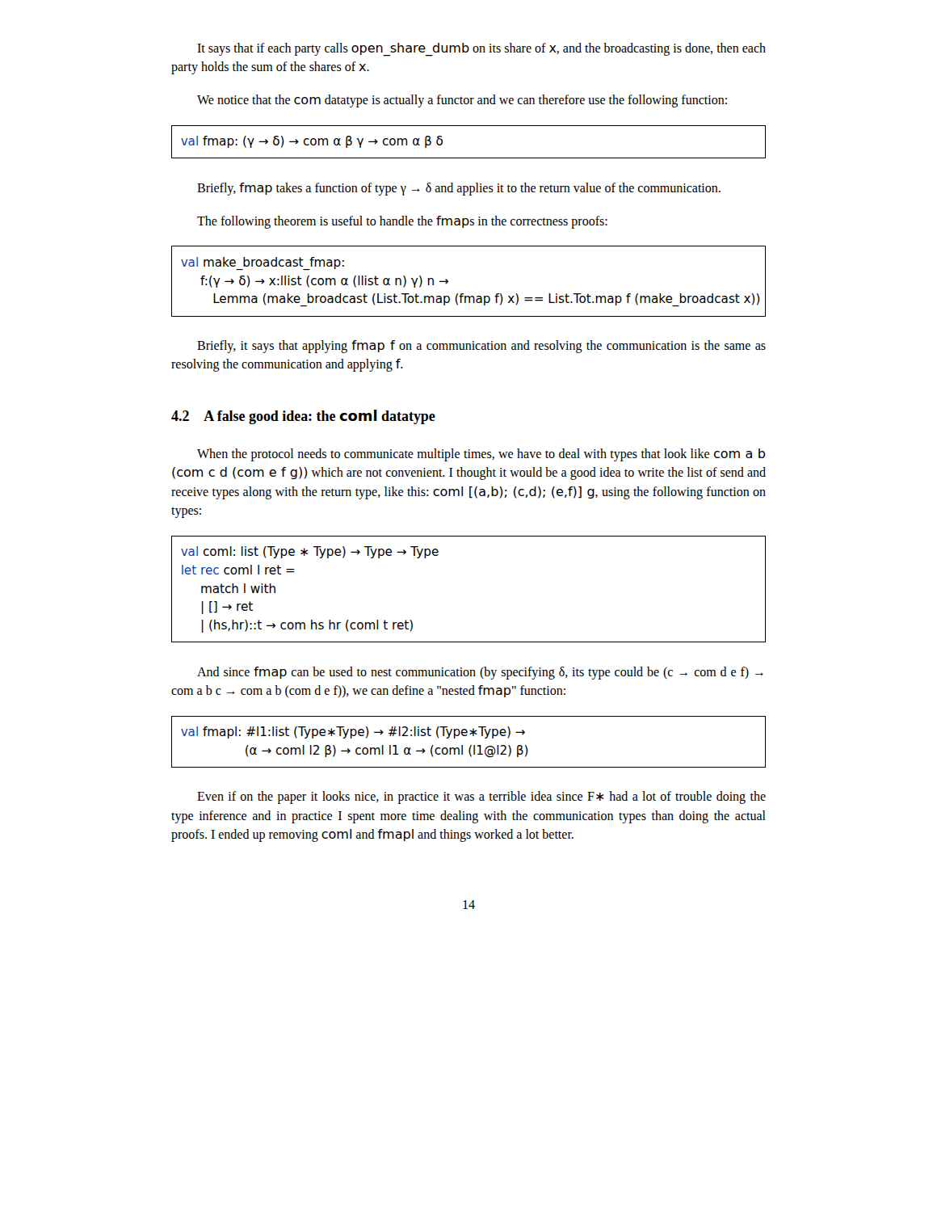It says that if each party calls open_share_dumb on its share of x, and the broadcasting is done, then each party holds the sum of the shares of x.
We notice that the com datatype is actually a functor and we can therefore use the following function:
val fmap: (γ → δ) → com α β γ → com α β δ
Briefly, fmap takes a function of type γ → δ and applies it to the return value of the communication.
The following theorem is useful to handle the fmaps in the correctness proofs:
val make_broadcast_fmap: f:(γ → δ) → x:llist (com α (llist α n) γ) n → Lemma (make_broadcast (List.Tot.map (fmap f) x) == List.Tot.map f (make_broadcast x))
Briefly, it says that applying fmap f on a communication and resolving the communication is the same as resolving the communication and applying f.
4.2 A false good idea: the coml datatype
When the protocol needs to communicate multiple times, we have to deal with types that look like com a b (com c d (com e f g)) which are not convenient. I thought it would be a good idea to write the list of send and receive types along with the return type, like this: coml [(a,b); (c,d); (e,f)] g, using the following function on types:
val coml: list (Type ∗ Type) → Type → Type let rec coml l ret = match l with | [] → ret | (hs,hr)::t → com hs hr (coml t ret)
And since fmap can be used to nest communication (by specifying δ, its type could be (c → com d e f) → com a b c → com a b (com d e f)), we can define a "nested fmap" function:
val fmapl: #l1:list (Type∗Type) → #l2:list (Type∗Type) → (α → coml l2 β) → coml l1 α → (coml (l1@l2) β)
Even if on the paper it looks nice, in practice it was a terrible idea since F∗ had a lot of trouble doing the type inference and in practice I spent more time dealing with the communication types than doing the actual proofs. I ended up removing coml and fmapl and things worked a lot better.
14